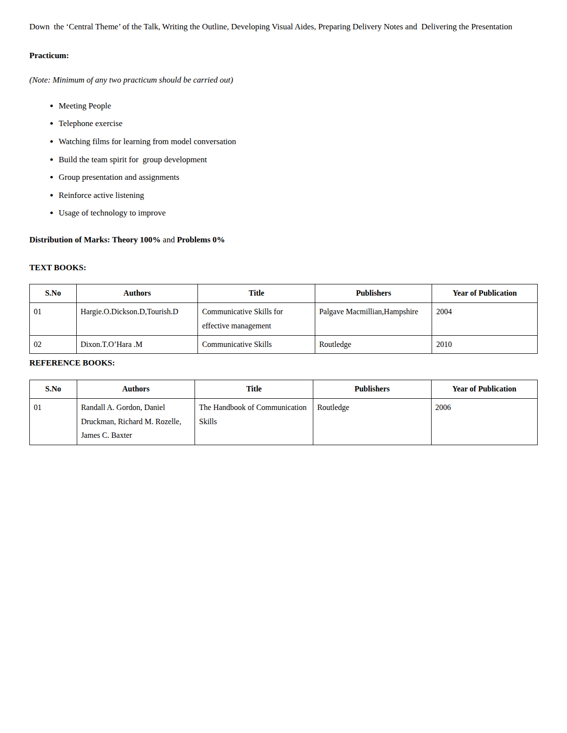Down the ‘Central Theme’ of the Talk, Writing the Outline, Developing Visual Aides, Preparing Delivery Notes and Delivering the Presentation
Practicum:
(Note: Minimum of any two practicum should be carried out)
Meeting People
Telephone exercise
Watching films for learning from model conversation
Build the team spirit for group development
Group presentation and assignments
Reinforce active listening
Usage of technology to improve
Distribution of Marks: Theory 100% and Problems 0%
TEXT BOOKS:
| S.No | Authors | Title | Publishers | Year of Publication |
| --- | --- | --- | --- | --- |
| 01 | Hargie.O.Dickson.D,Tourish.D | Communicative Skills for effective management | Palgave Macmillian,Hampshire | 2004 |
| 02 | Dixon.T.O’Hara .M | Communicative Skills | Routledge | 2010 |
REFERENCE BOOKS:
| S.No | Authors | Title | Publishers | Year of Publication |
| --- | --- | --- | --- | --- |
| 01 | Randall A. Gordon, Daniel Druckman, Richard M. Rozelle, James C. Baxter | The Handbook of Communication Skills | Routledge | 2006 |